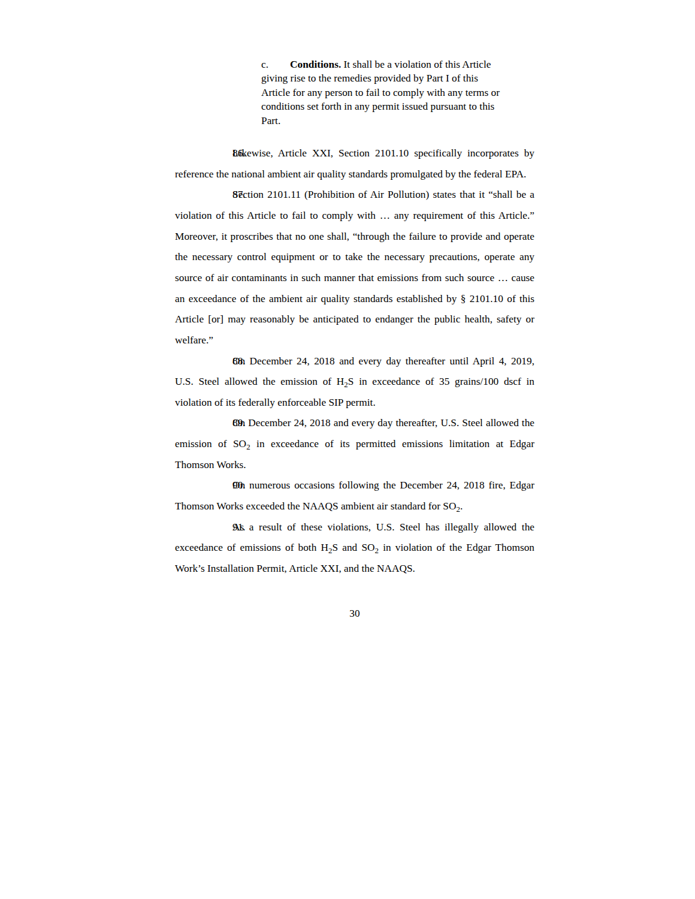c. Conditions. It shall be a violation of this Article giving rise to the remedies provided by Part I of this Article for any person to fail to comply with any terms or conditions set forth in any permit issued pursuant to this Part.
86. Likewise, Article XXI, Section 2101.10 specifically incorporates by reference the national ambient air quality standards promulgated by the federal EPA.
87. Section 2101.11 (Prohibition of Air Pollution) states that it “shall be a violation of this Article to fail to comply with … any requirement of this Article.” Moreover, it proscribes that no one shall, “through the failure to provide and operate the necessary control equipment or to take the necessary precautions, operate any source of air contaminants in such manner that emissions from such source … cause an exceedance of the ambient air quality standards established by § 2101.10 of this Article [or] may reasonably be anticipated to endanger the public health, safety or welfare.”
88. On December 24, 2018 and every day thereafter until April 4, 2019, U.S. Steel allowed the emission of H2S in exceedance of 35 grains/100 dscf in violation of its federally enforceable SIP permit.
89. On December 24, 2018 and every day thereafter, U.S. Steel allowed the emission of SO2 in exceedance of its permitted emissions limitation at Edgar Thomson Works.
90. On numerous occasions following the December 24, 2018 fire, Edgar Thomson Works exceeded the NAAQS ambient air standard for SO2.
91. As a result of these violations, U.S. Steel has illegally allowed the exceedance of emissions of both H2S and SO2 in violation of the Edgar Thomson Work’s Installation Permit, Article XXI, and the NAAQS.
30